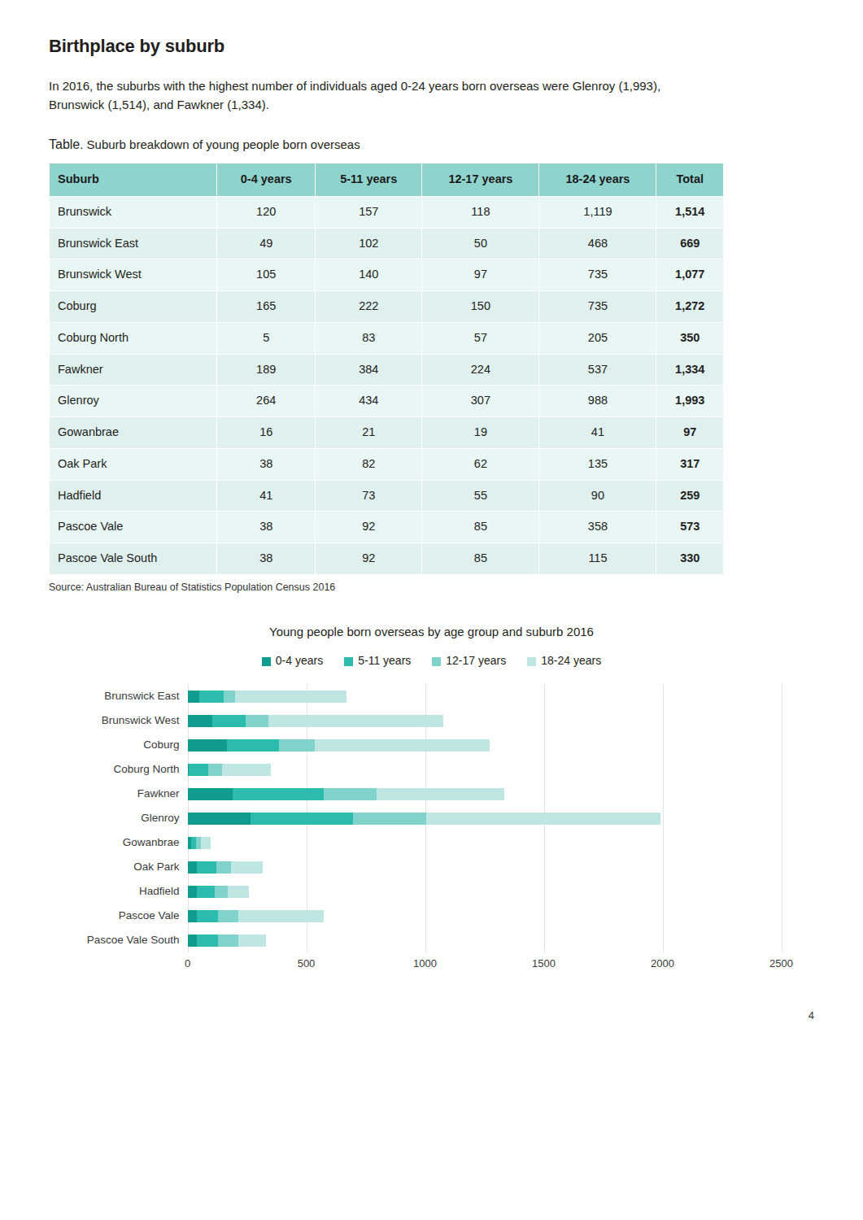Birthplace by suburb
In 2016, the suburbs with the highest number of individuals aged 0-24 years born overseas were Glenroy (1,993), Brunswick (1,514), and Fawkner (1,334).
Table. Suburb breakdown of young people born overseas
| Suburb | 0-4 years | 5-11 years | 12-17 years | 18-24 years | Total |
| --- | --- | --- | --- | --- | --- |
| Brunswick | 120 | 157 | 118 | 1,119 | 1,514 |
| Brunswick East | 49 | 102 | 50 | 468 | 669 |
| Brunswick West | 105 | 140 | 97 | 735 | 1,077 |
| Coburg | 165 | 222 | 150 | 735 | 1,272 |
| Coburg North | 5 | 83 | 57 | 205 | 350 |
| Fawkner | 189 | 384 | 224 | 537 | 1,334 |
| Glenroy | 264 | 434 | 307 | 988 | 1,993 |
| Gowanbrae | 16 | 21 | 19 | 41 | 97 |
| Oak Park | 38 | 82 | 62 | 135 | 317 |
| Hadfield | 41 | 73 | 55 | 90 | 259 |
| Pascoe Vale | 38 | 92 | 85 | 358 | 573 |
| Pascoe Vale South | 38 | 92 | 85 | 115 | 330 |
Source: Australian Bureau of Statistics Population Census 2016
Young people born overseas by age group and suburb 2016
0-4 years 5-11 years 12-17 years 18-24 years
Brunswick East
Brunswick West
Coburg
Coburg North
Fawkner
Glenroy
Gowanbrae
Oak Park
Hadfield
Pascoe Vale
Pascoe Vale South
0 500 1000 1500 2000 2500
4